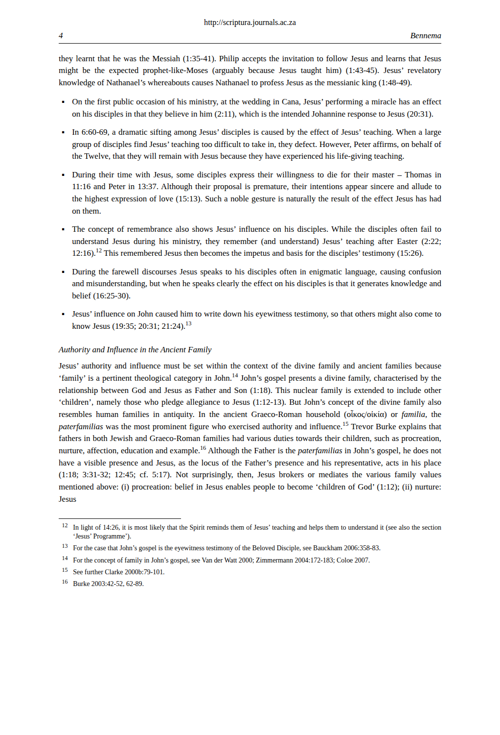http://scriptura.journals.ac.za
4 Bennema
they learnt that he was the Messiah (1:35-41). Philip accepts the invitation to follow Jesus and learns that Jesus might be the expected prophet-like-Moses (arguably because Jesus taught him) (1:43-45). Jesus’ revelatory knowledge of Nathanael’s whereabouts causes Nathanael to profess Jesus as the messianic king (1:48-49).
On the first public occasion of his ministry, at the wedding in Cana, Jesus’ performing a miracle has an effect on his disciples in that they believe in him (2:11), which is the intended Johannine response to Jesus (20:31).
In 6:60-69, a dramatic sifting among Jesus’ disciples is caused by the effect of Jesus’ teaching. When a large group of disciples find Jesus’ teaching too difficult to take in, they defect. However, Peter affirms, on behalf of the Twelve, that they will remain with Jesus because they have experienced his life-giving teaching.
During their time with Jesus, some disciples express their willingness to die for their master – Thomas in 11:16 and Peter in 13:37. Although their proposal is premature, their intentions appear sincere and allude to the highest expression of love (15:13). Such a noble gesture is naturally the result of the effect Jesus has had on them.
The concept of remembrance also shows Jesus’ influence on his disciples. While the disciples often fail to understand Jesus during his ministry, they remember (and understand) Jesus’ teaching after Easter (2:22; 12:16).12 This remembered Jesus then becomes the impetus and basis for the disciples’ testimony (15:26).
During the farewell discourses Jesus speaks to his disciples often in enigmatic language, causing confusion and misunderstanding, but when he speaks clearly the effect on his disciples is that it generates knowledge and belief (16:25-30).
Jesus’ influence on John caused him to write down his eyewitness testimony, so that others might also come to know Jesus (19:35; 20:31; 21:24).13
Authority and Influence in the Ancient Family
Jesus’ authority and influence must be set within the context of the divine family and ancient families because ‘family’ is a pertinent theological category in John.14 John’s gospel presents a divine family, characterised by the relationship between God and Jesus as Father and Son (1:18). This nuclear family is extended to include other ‘children’, namely those who pledge allegiance to Jesus (1:12-13). But John’s concept of the divine family also resembles human families in antiquity. In the ancient Graeco-Roman household (οἶκος/οἰκία) or familia, the paterfamilias was the most prominent figure who exercised authority and influence.15 Trevor Burke explains that fathers in both Jewish and Graeco-Roman families had various duties towards their children, such as procreation, nurture, affection, education and example.16 Although the Father is the paterfamilias in John’s gospel, he does not have a visible presence and Jesus, as the locus of the Father’s presence and his representative, acts in his place (1:18; 3:31-32; 12:45; cf. 5:17). Not surprisingly, then, Jesus brokers or mediates the various family values mentioned above: (i) procreation: belief in Jesus enables people to become ‘children of God’ (1:12); (ii) nurture: Jesus
In light of 14:26, it is most likely that the Spirit reminds them of Jesus’ teaching and helps them to understand it (see also the section ‘Jesus’ Programme’).
For the case that John’s gospel is the eyewitness testimony of the Beloved Disciple, see Bauckham 2006:358-83.
For the concept of family in John’s gospel, see Van der Watt 2000; Zimmermann 2004:172-183; Coloe 2007.
See further Clarke 2000b:79-101.
Burke 2003:42-52, 62-89.